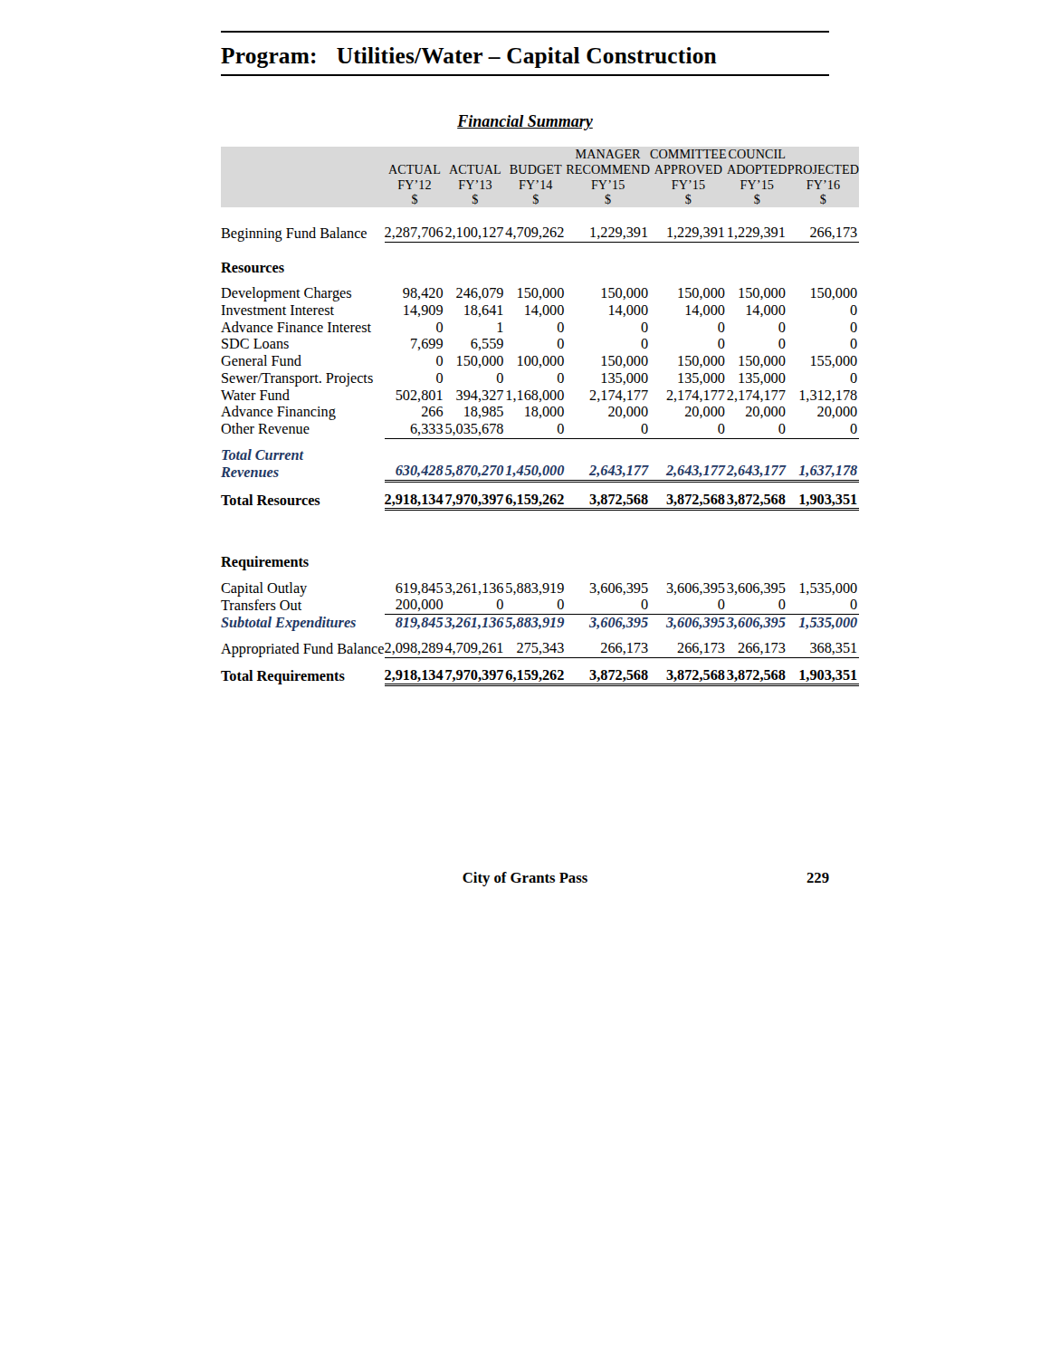Program: Utilities/Water – Capital Construction
Financial Summary
| | ACTUAL FY’12 $ | ACTUAL FY’13 $ | BUDGET FY’14 $ | MANAGER RECOMMEND FY’15 $ | COMMITTEE APPROVED FY’15 $ | COUNCIL ADOPTED FY’15 $ | PROJECTED FY’16 $ |
| Beginning Fund Balance | 2,287,706 | 2,100,127 | 4,709,262 | 1,229,391 | 1,229,391 | 1,229,391 | 266,173 |
| Resources | |
| Development Charges | 98,420 | 246,079 | 150,000 | 150,000 | 150,000 | 150,000 | 150,000 |
| Investment Interest | 14,909 | 18,641 | 14,000 | 14,000 | 14,000 | 14,000 | 0 |
| Advance Finance Interest | 0 | 1 | 0 | 0 | 0 | 0 | 0 |
| SDC Loans | 7,699 | 6,559 | 0 | 0 | 0 | 0 | 0 |
| General Fund | 0 | 150,000 | 100,000 | 150,000 | 150,000 | 150,000 | 155,000 |
| Sewer/Transport. Projects | 0 | 0 | 0 | 135,000 | 135,000 | 135,000 | 0 |
| Water Fund | 502,801 | 394,327 | 1,168,000 | 2,174,177 | 2,174,177 | 2,174,177 | 1,312,178 |
| Advance Financing | 266 | 18,985 | 18,000 | 20,000 | 20,000 | 20,000 | 20,000 |
| Other Revenue | 6,333 | 5,035,678 | 0 | 0 | 0 | 0 | 0 |
| Total Current Revenues | 630,428 | 5,870,270 | 1,450,000 | 2,643,177 | 2,643,177 | 2,643,177 | 1,637,178 |
| Total Resources | 2,918,134 | 7,970,397 | 6,159,262 | 3,872,568 | 3,872,568 | 3,872,568 | 1,903,351 |
| Requirements | |
| Capital Outlay | 619,845 | 3,261,136 | 5,883,919 | 3,606,395 | 3,606,395 | 3,606,395 | 1,535,000 |
| Transfers Out | 200,000 | 0 | 0 | 0 | 0 | 0 | 0 |
| Subtotal Expenditures | 819,845 | 3,261,136 | 5,883,919 | 3,606,395 | 3,606,395 | 3,606,395 | 1,535,000 |
| Appropriated Fund Balance | 2,098,289 | 4,709,261 | 275,343 | 266,173 | 266,173 | 266,173 | 368,351 |
| Total Requirements | 2,918,134 | 7,970,397 | 6,159,262 | 3,872,568 | 3,872,568 | 3,872,568 | 1,903,351 |
City of Grants Pass
229